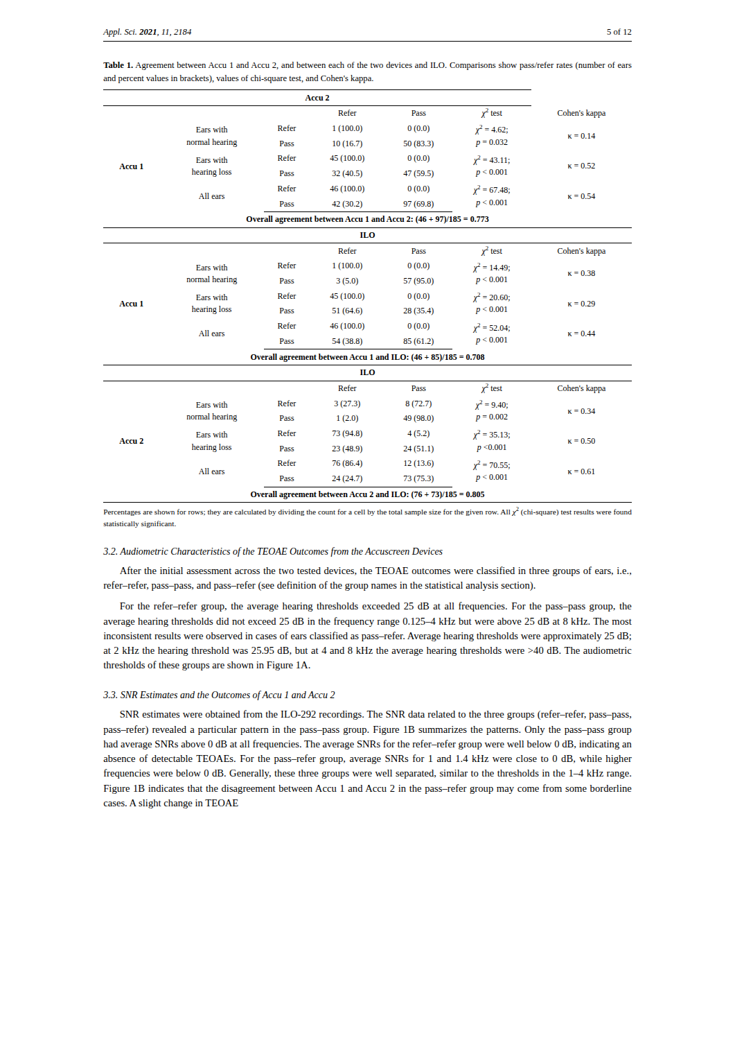Appl. Sci. 2021, 11, 2184 5 of 12
Table 1. Agreement between Accu 1 and Accu 2, and between each of the two devices and ILO. Comparisons show pass/refer rates (number of ears and percent values in brackets), values of chi-square test, and Cohen's kappa.
| Accu 2 |
| | | | Refer | Pass | χ 2 test | Cohen's kappa |
| Accu 1 | Ears with normal hearing | Refer | 1 (100.0) | 0 (0.0) | χ 2 = 4.62; p = 0.032 | κ = 0.14 |
| Pass | 10 (16.7) | 50 (83.3) |
| Ears with hearing loss | Refer | 45 (100.0) | 0 (0.0) | χ 2 = 43.11; p < 0.001 | κ = 0.52 |
| Pass | 32 (40.5) | 47 (59.5) |
| All ears | Refer | 46 (100.0) | 0 (0.0) | χ 2 = 67.48; p < 0.001 | κ = 0.54 |
| Pass | 42 (30.2) | 97 (69.8) |
| Overall agreement between Accu 1 and Accu 2: (46 + 97)/185 = 0.773 |
| ILO |
| | | | Refer | Pass | χ 2 test | Cohen's kappa |
| Accu 1 | Ears with normal hearing | Refer | 1 (100.0) | 0 (0.0) | χ 2 = 14.49; p < 0.001 | κ = 0.38 |
| Pass | 3 (5.0) | 57 (95.0) |
| Ears with hearing loss | Refer | 45 (100.0) | 0 (0.0) | χ 2 = 20.60; p < 0.001 | κ = 0.29 |
| Pass | 51 (64.6) | 28 (35.4) |
| All ears | Refer | 46 (100.0) | 0 (0.0) | χ 2 = 52.04; p < 0.001 | κ = 0.44 |
| Pass | 54 (38.8) | 85 (61.2) |
| Overall agreement between Accu 1 and ILO: (46 + 85)/185 = 0.708 |
| ILO |
| | | | Refer | Pass | χ 2 test | Cohen's kappa |
| Accu 2 | Ears with normal hearing | Refer | 3 (27.3) | 8 (72.7) | χ 2 = 9.40; p = 0.002 | κ = 0.34 |
| Pass | 1 (2.0) | 49 (98.0) |
| Ears with hearing loss | Refer | 73 (94.8) | 4 (5.2) | χ 2 = 35.13; p <0.001 | κ = 0.50 |
| Pass | 23 (48.9) | 24 (51.1) |
| All ears | Refer | 76 (86.4) | 12 (13.6) | χ 2 = 70.55; p < 0.001 | κ = 0.61 |
| Pass | 24 (24.7) | 73 (75.3) |
| Overall agreement between Accu 2 and ILO: (76 + 73)/185 = 0.805 |
Percentages are shown for rows; they are calculated by dividing the count for a cell by the total sample size for the given row. All χ2 (chi-square) test results were found statistically significant.
3.2. Audiometric Characteristics of the TEOAE Outcomes from the Accuscreen Devices
After the initial assessment across the two tested devices, the TEOAE outcomes were classified in three groups of ears, i.e., refer–refer, pass–pass, and pass–refer (see definition of the group names in the statistical analysis section).
For the refer–refer group, the average hearing thresholds exceeded 25 dB at all frequencies. For the pass–pass group, the average hearing thresholds did not exceed 25 dB in the frequency range 0.125–4 kHz but were above 25 dB at 8 kHz. The most inconsistent results were observed in cases of ears classified as pass–refer. Average hearing thresholds were approximately 25 dB; at 2 kHz the hearing threshold was 25.95 dB, but at 4 and 8 kHz the average hearing thresholds were >40 dB. The audiometric thresholds of these groups are shown in Figure 1A.
3.3. SNR Estimates and the Outcomes of Accu 1 and Accu 2
SNR estimates were obtained from the ILO-292 recordings. The SNR data related to the three groups (refer–refer, pass–pass, pass–refer) revealed a particular pattern in the pass–pass group. Figure 1B summarizes the patterns. Only the pass–pass group had average SNRs above 0 dB at all frequencies. The average SNRs for the refer–refer group were well below 0 dB, indicating an absence of detectable TEOAEs. For the pass–refer group, average SNRs for 1 and 1.4 kHz were close to 0 dB, while higher frequencies were below 0 dB. Generally, these three groups were well separated, similar to the thresholds in the 1–4 kHz range. Figure 1B indicates that the disagreement between Accu 1 and Accu 2 in the pass–refer group may come from some borderline cases. A slight change in TEOAE